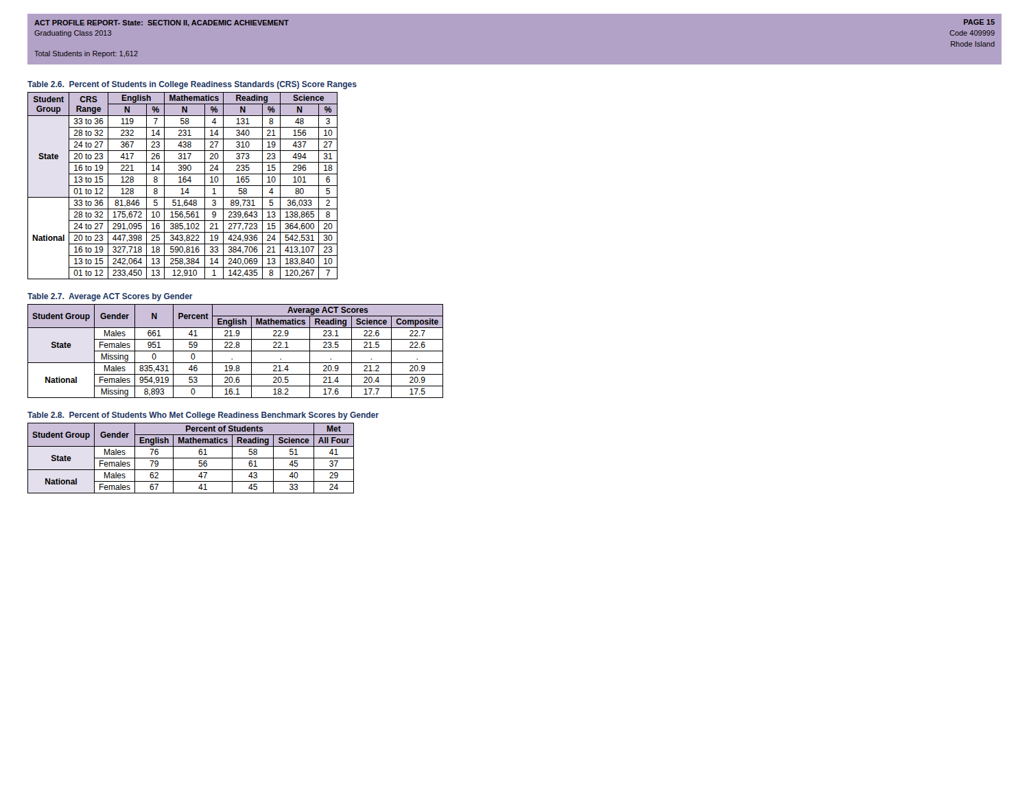ACT PROFILE REPORT- State: SECTION II, ACADEMIC ACHIEVEMENT PAGE 15
Graduating Class 2013
Code 409999 Rhode Island
Total Students in Report: 1,612
Table 2.6. Percent of Students in College Readiness Standards (CRS) Score Ranges
| Student Group | CRS Range | English | Mathematics | Reading | Science |
| --- | --- | --- | --- | --- | --- |
| N | % | N | % | N | % | N | % |
| State | 33 to 36 | 119 | 7 | 58 | 4 | 131 | 8 | 48 | 3 |
| 28 to 32 | 232 | 14 | 231 | 14 | 340 | 21 | 156 | 10 |
| 24 to 27 | 367 | 23 | 438 | 27 | 310 | 19 | 437 | 27 |
| 20 to 23 | 417 | 26 | 317 | 20 | 373 | 23 | 494 | 31 |
| 16 to 19 | 221 | 14 | 390 | 24 | 235 | 15 | 296 | 18 |
| 13 to 15 | 128 | 8 | 164 | 10 | 165 | 10 | 101 | 6 |
| 01 to 12 | 128 | 8 | 14 | 1 | 58 | 4 | 80 | 5 |
| National | 33 to 36 | 81,846 | 5 | 51,648 | 3 | 89,731 | 5 | 36,033 | 2 |
| 28 to 32 | 175,672 | 10 | 156,561 | 9 | 239,643 | 13 | 138,865 | 8 |
| 24 to 27 | 291,095 | 16 | 385,102 | 21 | 277,723 | 15 | 364,600 | 20 |
| 20 to 23 | 447,398 | 25 | 343,822 | 19 | 424,936 | 24 | 542,531 | 30 |
| 16 to 19 | 327,718 | 18 | 590,816 | 33 | 384,706 | 21 | 413,107 | 23 |
| 13 to 15 | 242,064 | 13 | 258,384 | 14 | 240,069 | 13 | 183,840 | 10 |
| 01 to 12 | 233,450 | 13 | 12,910 | 1 | 142,435 | 8 | 120,267 | 7 |
Table 2.7. Average ACT Scores by Gender
| Student Group | Gender | N | Percent | Average ACT Scores |
| --- | --- | --- | --- | --- |
| English | Mathematics | Reading | Science | Composite |
| State | Males | 661 | 41 | 21.9 | 22.9 | 23.1 | 22.6 | 22.7 |
| Females | 951 | 59 | 22.8 | 22.1 | 23.5 | 21.5 | 22.6 |
| Missing | 0 | 0 | . | . | . | . | . |
| National | Males | 835,431 | 46 | 19.8 | 21.4 | 20.9 | 21.2 | 20.9 |
| Females | 954,919 | 53 | 20.6 | 20.5 | 21.4 | 20.4 | 20.9 |
| Missing | 8,893 | 0 | 16.1 | 18.2 | 17.6 | 17.7 | 17.5 |
Table 2.8. Percent of Students Who Met College Readiness Benchmark Scores by Gender
| Student Group | Gender | Percent of Students | Met |
| --- | --- | --- | --- |
| English | Mathematics | Reading | Science | All Four |
| State | Males | 76 | 61 | 58 | 51 | 41 |
| Females | 79 | 56 | 61 | 45 | 37 |
| National | Males | 62 | 47 | 43 | 40 | 29 |
| Females | 67 | 41 | 45 | 33 | 24 |